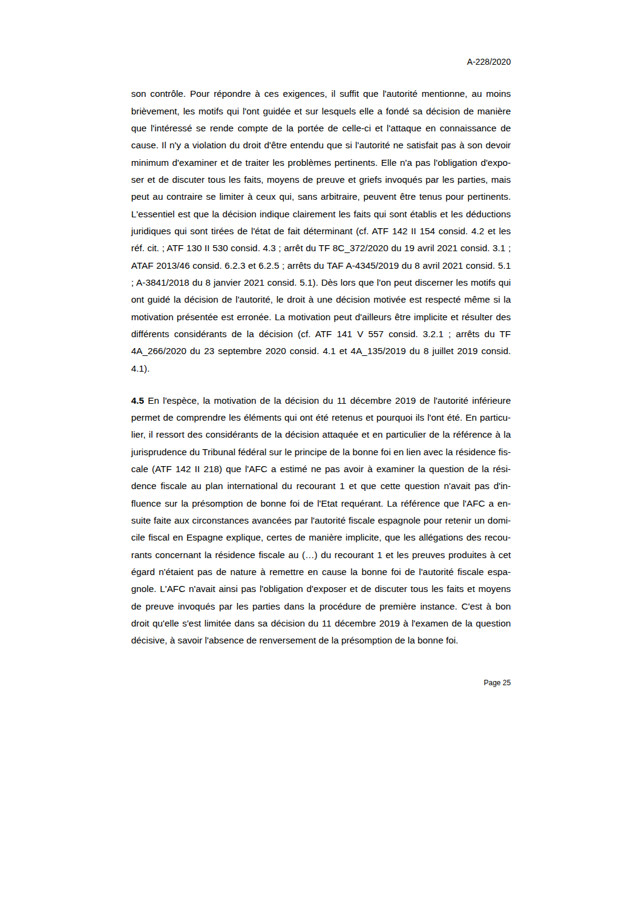A-228/2020
son contrôle. Pour répondre à ces exigences, il suffit que l'autorité mentionne, au moins brièvement, les motifs qui l'ont guidée et sur lesquels elle a fondé sa décision de manière que l'intéressé se rende compte de la portée de celle-ci et l'attaque en connaissance de cause. Il n'y a violation du droit d'être entendu que si l'autorité ne satisfait pas à son devoir minimum d'examiner et de traiter les problèmes pertinents. Elle n'a pas l'obligation d'exposer et de discuter tous les faits, moyens de preuve et griefs invoqués par les parties, mais peut au contraire se limiter à ceux qui, sans arbitraire, peuvent être tenus pour pertinents. L'essentiel est que la décision indique clairement les faits qui sont établis et les déductions juridiques qui sont tirées de l'état de fait déterminant (cf. ATF 142 II 154 consid. 4.2 et les réf. cit. ; ATF 130 II 530 consid. 4.3 ; arrêt du TF 8C_372/2020 du 19 avril 2021 consid. 3.1 ; ATAF 2013/46 consid. 6.2.3 et 6.2.5 ; arrêts du TAF A-4345/2019 du 8 avril 2021 consid. 5.1 ; A-3841/2018 du 8 janvier 2021 consid. 5.1). Dès lors que l'on peut discerner les motifs qui ont guidé la décision de l'autorité, le droit à une décision motivée est respecté même si la motivation présentée est erronée. La motivation peut d'ailleurs être implicite et résulter des différents considérants de la décision (cf. ATF 141 V 557 consid. 3.2.1 ; arrêts du TF 4A_266/2020 du 23 septembre 2020 consid. 4.1 et 4A_135/2019 du 8 juillet 2019 consid. 4.1).
4.5 En l'espèce, la motivation de la décision du 11 décembre 2019 de l'autorité inférieure permet de comprendre les éléments qui ont été retenus et pourquoi ils l'ont été. En particulier, il ressort des considérants de la décision attaquée et en particulier de la référence à la jurisprudence du Tribunal fédéral sur le principe de la bonne foi en lien avec la résidence fiscale (ATF 142 II 218) que l'AFC a estimé ne pas avoir à examiner la question de la résidence fiscale au plan international du recourant 1 et que cette question n'avait pas d'influence sur la présomption de bonne foi de l'Etat requérant. La référence que l'AFC a ensuite faite aux circonstances avancées par l'autorité fiscale espagnole pour retenir un domicile fiscal en Espagne explique, certes de manière implicite, que les allégations des recourants concernant la résidence fiscale au (…) du recourant 1 et les preuves produites à cet égard n'étaient pas de nature à remettre en cause la bonne foi de l'autorité fiscale espagnole. L'AFC n'avait ainsi pas l'obligation d'exposer et de discuter tous les faits et moyens de preuve invoqués par les parties dans la procédure de première instance. C'est à bon droit qu'elle s'est limitée dans sa décision du 11 décembre 2019 à l'examen de la question décisive, à savoir l'absence de renversement de la présomption de la bonne foi.
Page 25